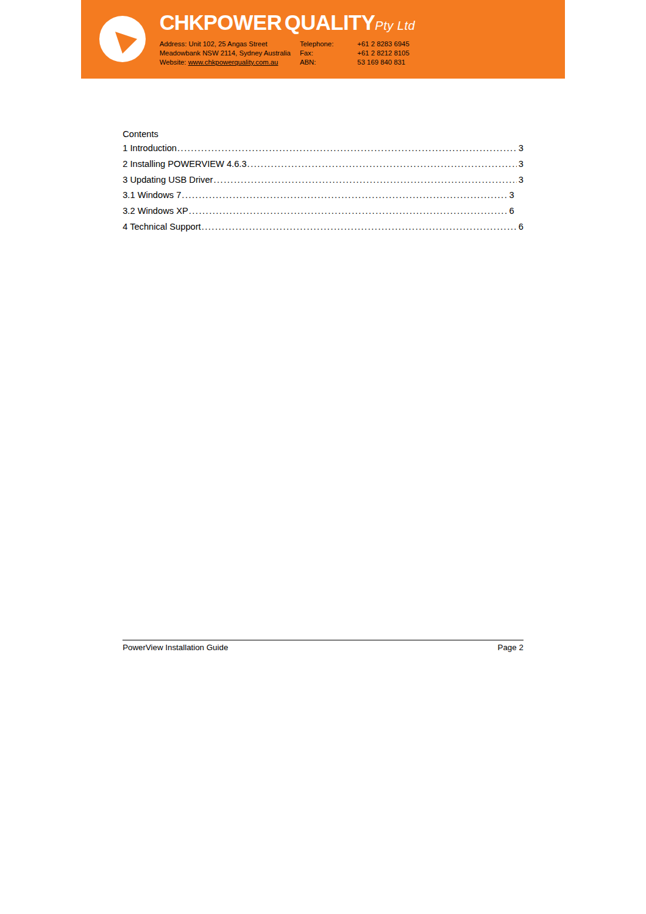CHK POWER QUALITY Pty Ltd
| Address: Unit 102, 25 Angas Street | Telephone: | +61 2 8283 6945 |
| Meadowbank NSW 2114, Sydney Australia | Fax: | +61 2 8212 8105 |
| Website: www.chkpowerquality.com.au | ABN: | 53 169 840 831 |
Contents
1 Introduction ........................................................................................................... 3
2 Installing POWERVIEW 4.6.3 ......................................................................................... 3
3 Updating USB Driver .................................................................................................. 3
3.1 Windows 7 ......................................................................................................... 3
3.2 Windows XP ....................................................................................................... 6
4 Technical Support ..................................................................................................... 6
PowerView Installation Guide Page 2